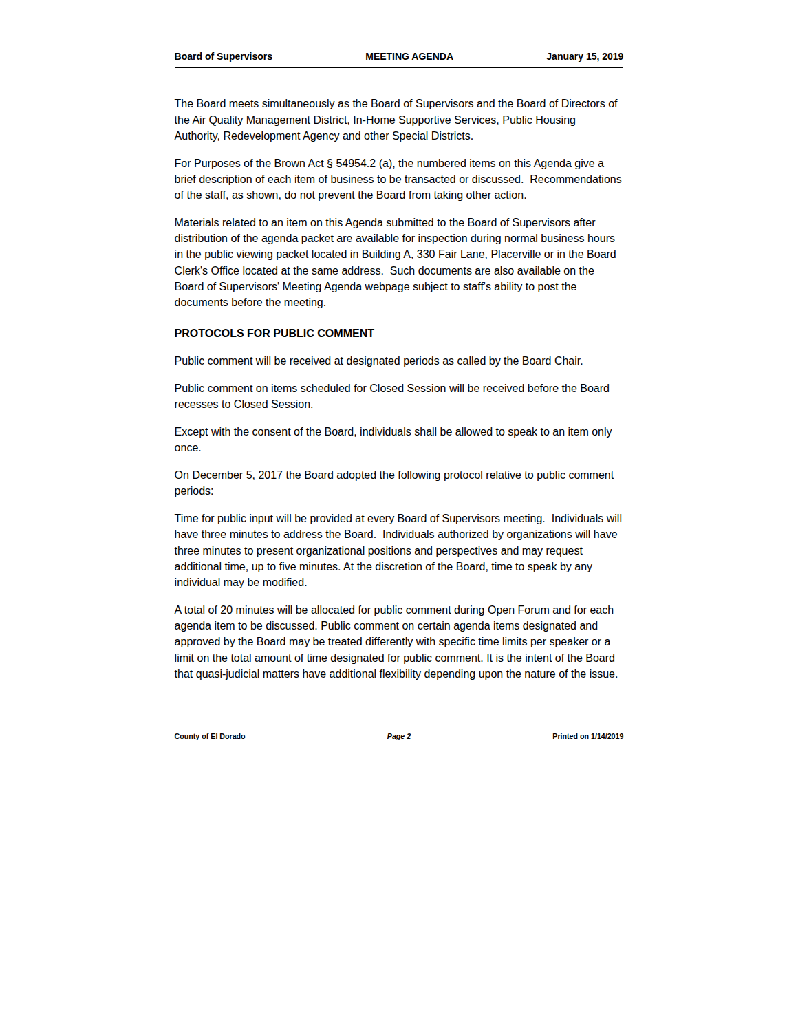Board of Supervisors
MEETING AGENDA
January 15, 2019
The Board meets simultaneously as the Board of Supervisors and the Board of Directors of the Air Quality Management District, In-Home Supportive Services, Public Housing Authority, Redevelopment Agency and other Special Districts.
For Purposes of the Brown Act § 54954.2 (a), the numbered items on this Agenda give a brief description of each item of business to be transacted or discussed. Recommendations of the staff, as shown, do not prevent the Board from taking other action.
Materials related to an item on this Agenda submitted to the Board of Supervisors after distribution of the agenda packet are available for inspection during normal business hours in the public viewing packet located in Building A, 330 Fair Lane, Placerville or in the Board Clerk's Office located at the same address. Such documents are also available on the Board of Supervisors' Meeting Agenda webpage subject to staff's ability to post the documents before the meeting.
PROTOCOLS FOR PUBLIC COMMENT
Public comment will be received at designated periods as called by the Board Chair.
Public comment on items scheduled for Closed Session will be received before the Board recesses to Closed Session.
Except with the consent of the Board, individuals shall be allowed to speak to an item only once.
On December 5, 2017 the Board adopted the following protocol relative to public comment periods:
Time for public input will be provided at every Board of Supervisors meeting. Individuals will have three minutes to address the Board. Individuals authorized by organizations will have three minutes to present organizational positions and perspectives and may request additional time, up to five minutes. At the discretion of the Board, time to speak by any individual may be modified.
A total of 20 minutes will be allocated for public comment during Open Forum and for each agenda item to be discussed. Public comment on certain agenda items designated and approved by the Board may be treated differently with specific time limits per speaker or a limit on the total amount of time designated for public comment. It is the intent of the Board that quasi-judicial matters have additional flexibility depending upon the nature of the issue.
County of El Dorado
Page 2
Printed on 1/14/2019